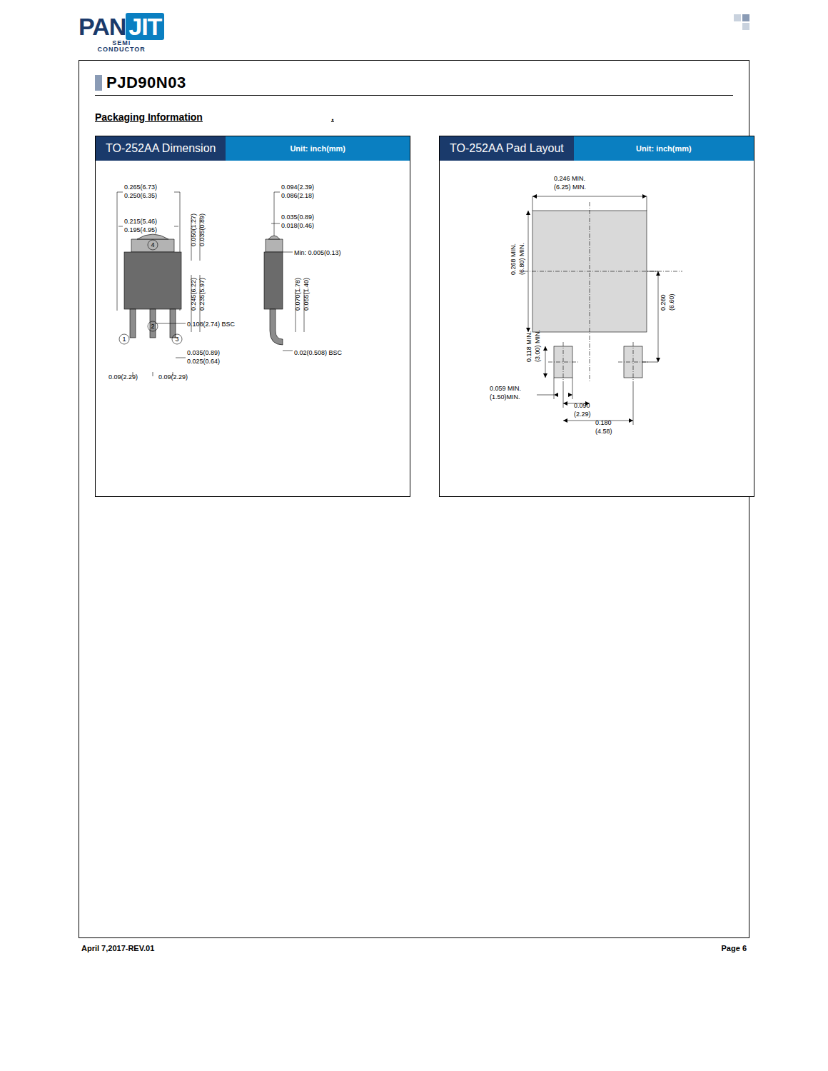PANJIT
SEMI
CONDUCTOR
PJD90N03
Packaging Information.
TO-252AA Dimension
Unit: inch(mm)
0.265(6.73) 0.250(6.35) 0.215(5.46) 0.195(4.95) 0.050(1.27) 0.035(0.89) 0.245(6.22) 0.235(5.97) 4 1 2 3 0.108(2.74) BSC 0.035(0.89) 0.025(0.64) 0.09(2.29) 0.09(2.29) 0.094(2.39) 0.086(2.18) 0.035(0.89) 0.018(0.46) Min: 0.005(0.13) 0.070(1.78) 0.055(1.40) 0.02(0.508) BSC
TO-252AA Pad Layout
Unit: inch(mm)
0.246 MIN. (6.25) MIN. 0.268 MIN. (6.80) MIN. 0.260 (6.60) 0.118 MIN. (3.00) MIN. 0.059 MIN. (1.50)MIN. 0.090 (2.29) 0.180 (4.58)
April 7,2017-REV.01
Page 6